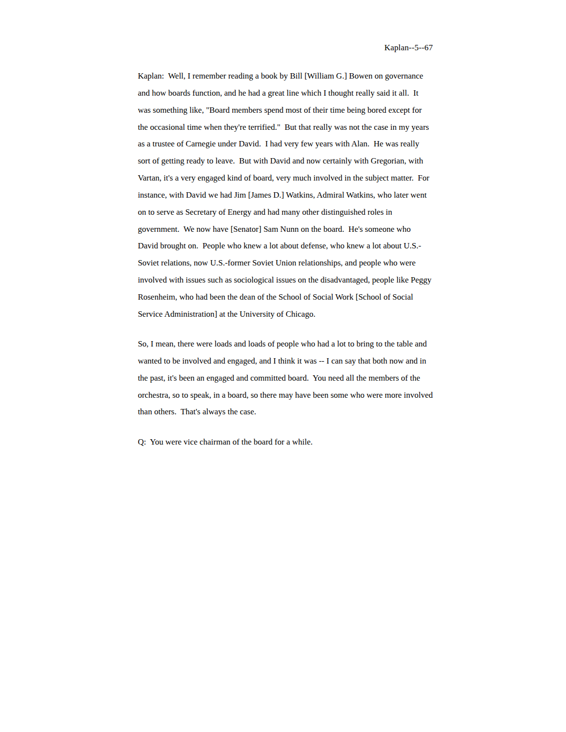Kaplan--5--67
Kaplan: Well, I remember reading a book by Bill [William G.] Bowen on governance and how boards function, and he had a great line which I thought really said it all. It was something like, "Board members spend most of their time being bored except for the occasional time when they're terrified." But that really was not the case in my years as a trustee of Carnegie under David. I had very few years with Alan. He was really sort of getting ready to leave. But with David and now certainly with Gregorian, with Vartan, it's a very engaged kind of board, very much involved in the subject matter. For instance, with David we had Jim [James D.] Watkins, Admiral Watkins, who later went on to serve as Secretary of Energy and had many other distinguished roles in government. We now have [Senator] Sam Nunn on the board. He's someone who David brought on. People who knew a lot about defense, who knew a lot about U.S.-Soviet relations, now U.S.-former Soviet Union relationships, and people who were involved with issues such as sociological issues on the disadvantaged, people like Peggy Rosenheim, who had been the dean of the School of Social Work [School of Social Service Administration] at the University of Chicago.
So, I mean, there were loads and loads of people who had a lot to bring to the table and wanted to be involved and engaged, and I think it was -- I can say that both now and in the past, it's been an engaged and committed board. You need all the members of the orchestra, so to speak, in a board, so there may have been some who were more involved than others. That's always the case.
Q: You were vice chairman of the board for a while.